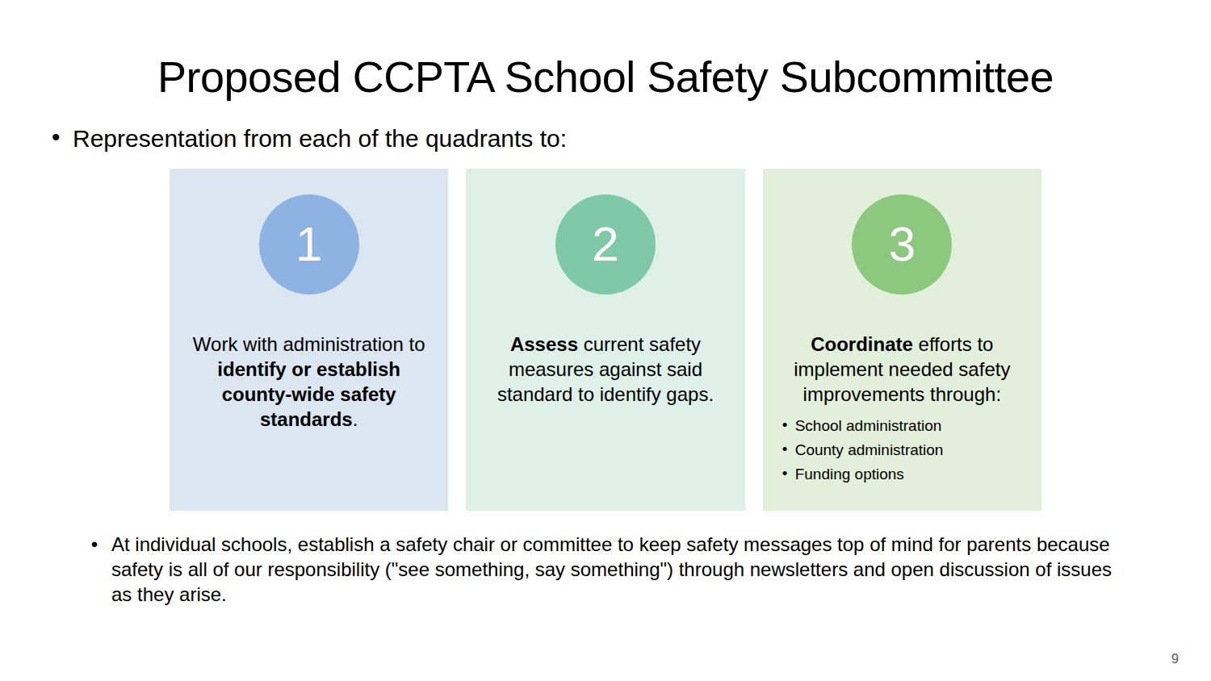Proposed CCPTA School Safety Subcommittee
Representation from each of the quadrants to:
1
Work with administration to identify or establish county-wide safety standards.
2
Assess current safety measures against said standard to identify gaps.
3
Coordinate efforts to implement needed safety improvements through:
School administration
County administration
Funding options
• At individual schools, establish a safety chair or committee to keep safety messages top of mind for parents because safety is all of our responsibility ("see something, say something") through newsletters and open discussion of issues as they arise.
9